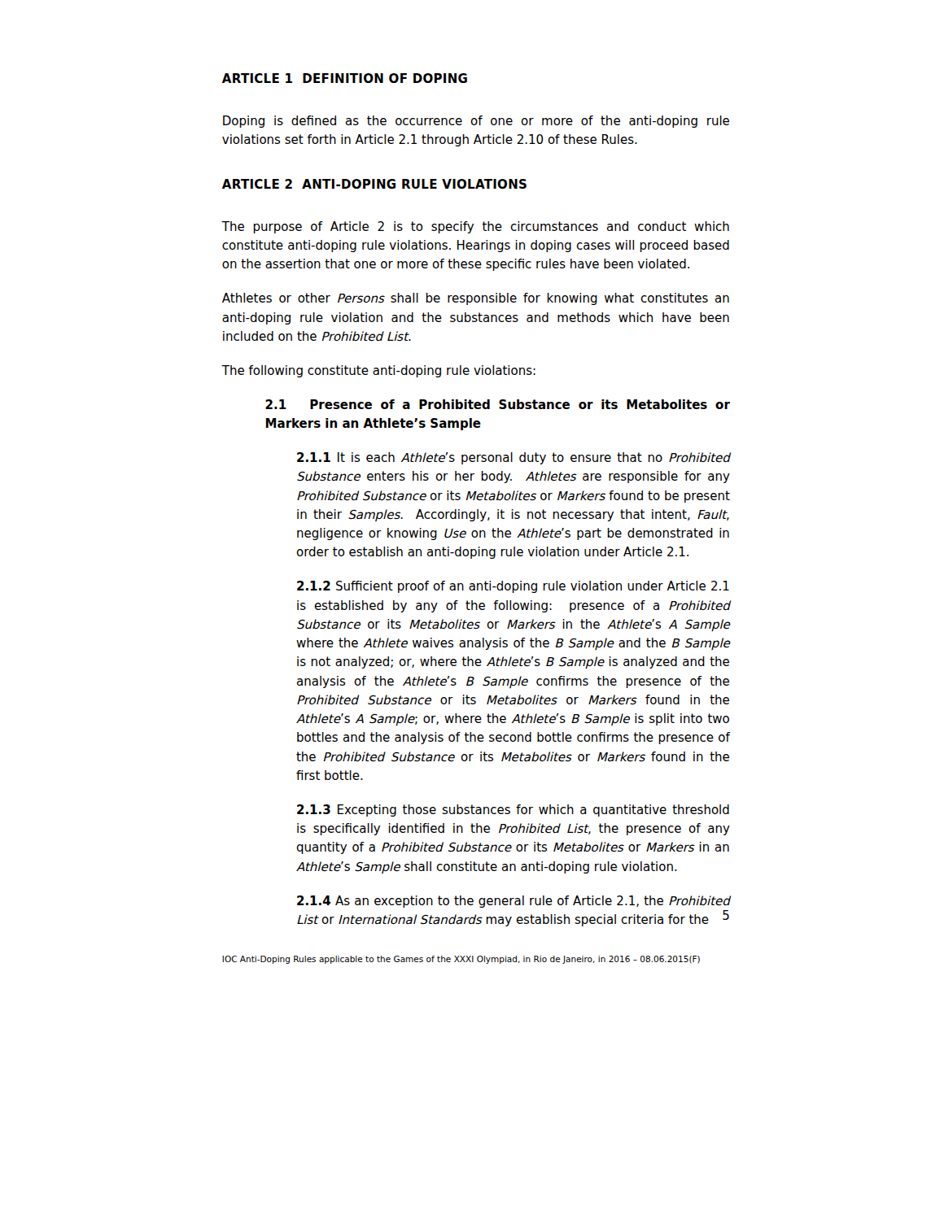ARTICLE 1 DEFINITION OF DOPING
Doping is defined as the occurrence of one or more of the anti-doping rule violations set forth in Article 2.1 through Article 2.10 of these Rules.
ARTICLE 2 ANTI-DOPING RULE VIOLATIONS
The purpose of Article 2 is to specify the circumstances and conduct which constitute anti-doping rule violations. Hearings in doping cases will proceed based on the assertion that one or more of these specific rules have been violated.
Athletes or other Persons shall be responsible for knowing what constitutes an anti-doping rule violation and the substances and methods which have been included on the Prohibited List.
The following constitute anti-doping rule violations:
2.1 Presence of a Prohibited Substance or its Metabolites or Markers in an Athlete’s Sample
2.1.1 It is each Athlete’s personal duty to ensure that no Prohibited Substance enters his or her body. Athletes are responsible for any Prohibited Substance or its Metabolites or Markers found to be present in their Samples. Accordingly, it is not necessary that intent, Fault, negligence or knowing Use on the Athlete’s part be demonstrated in order to establish an anti-doping rule violation under Article 2.1.
2.1.2 Sufficient proof of an anti-doping rule violation under Article 2.1 is established by any of the following: presence of a Prohibited Substance or its Metabolites or Markers in the Athlete’s A Sample where the Athlete waives analysis of the B Sample and the B Sample is not analyzed; or, where the Athlete’s B Sample is analyzed and the analysis of the Athlete’s B Sample confirms the presence of the Prohibited Substance or its Metabolites or Markers found in the Athlete’s A Sample; or, where the Athlete’s B Sample is split into two bottles and the analysis of the second bottle confirms the presence of the Prohibited Substance or its Metabolites or Markers found in the first bottle.
2.1.3 Excepting those substances for which a quantitative threshold is specifically identified in the Prohibited List, the presence of any quantity of a Prohibited Substance or its Metabolites or Markers in an Athlete’s Sample shall constitute an anti-doping rule violation.
2.1.4 As an exception to the general rule of Article 2.1, the Prohibited List or International Standards may establish special criteria for the
5
IOC Anti-Doping Rules applicable to the Games of the XXXI Olympiad, in Rio de Janeiro, in 2016 – 08.06.2015(F)